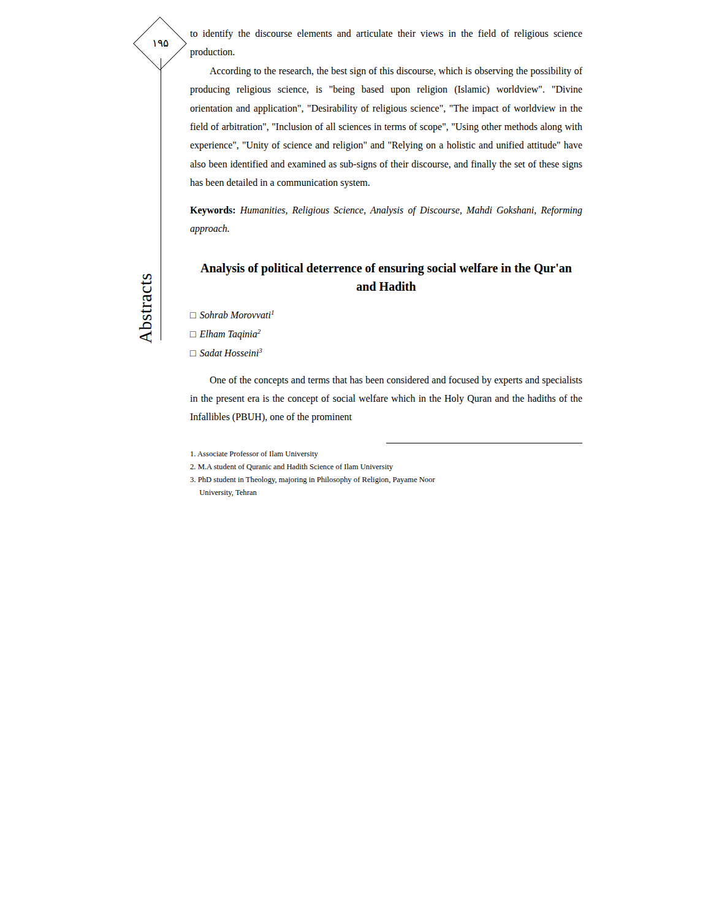۱۹۵
Abstracts
to identify the discourse elements and articulate their views in the field of religious science production.
According to the research, the best sign of this discourse, which is observing the possibility of producing religious science, is "being based upon religion (Islamic) worldview". "Divine orientation and application", "Desirability of religious science", "The impact of worldview in the field of arbitration", "Inclusion of all sciences in terms of scope", "Using other methods along with experience", "Unity of science and religion" and "Relying on a holistic and unified attitude" have also been identified and examined as sub-signs of their discourse, and finally the set of these signs has been detailed in a communication system.
Keywords: Humanities, Religious Science, Analysis of Discourse, Mahdi Gokshani, Reforming approach.
Analysis of political deterrence of ensuring social welfare in the Qur'an and Hadith
□Sohrab Morovvati1
□Elham Taqinia2
□Sadat Hosseini3
One of the concepts and terms that has been considered and focused by experts and specialists in the present era is the concept of social welfare which in the Holy Quran and the hadiths of the Infallibles (PBUH), one of the prominent
1. Associate Professor of Ilam University
2. M.A student of Quranic and Hadith Science of Ilam University
3. PhD student in Theology, majoring in Philosophy of Religion, Payame Noor
University, Tehran